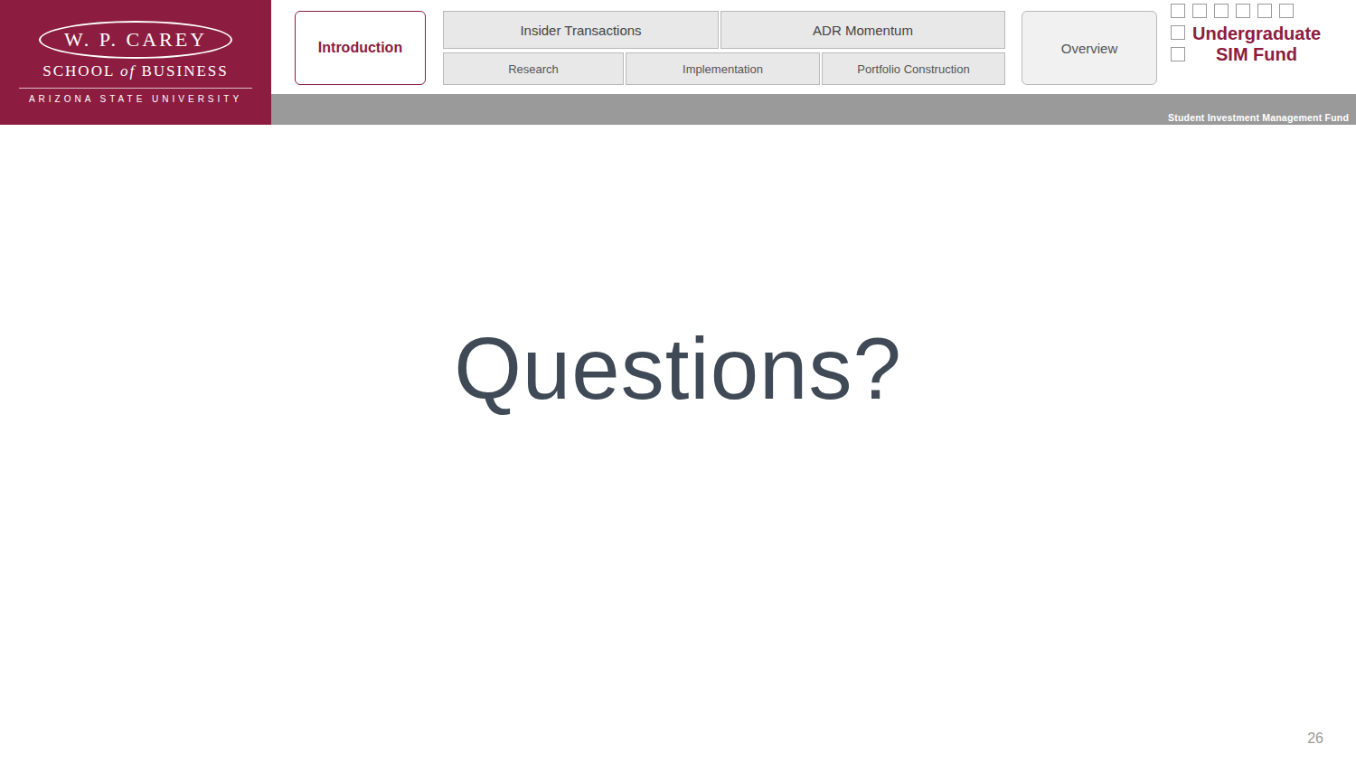W. P. CAREY
SCHOOL of BUSINESS
ARIZONA STATE UNIVERSITY
Introduction
Insider Transactions
ADR Momentum
Research
Implementation
Portfolio Construction
Overview
Undergraduate SIM Fund
Student Investment Management Fund
Questions?
26